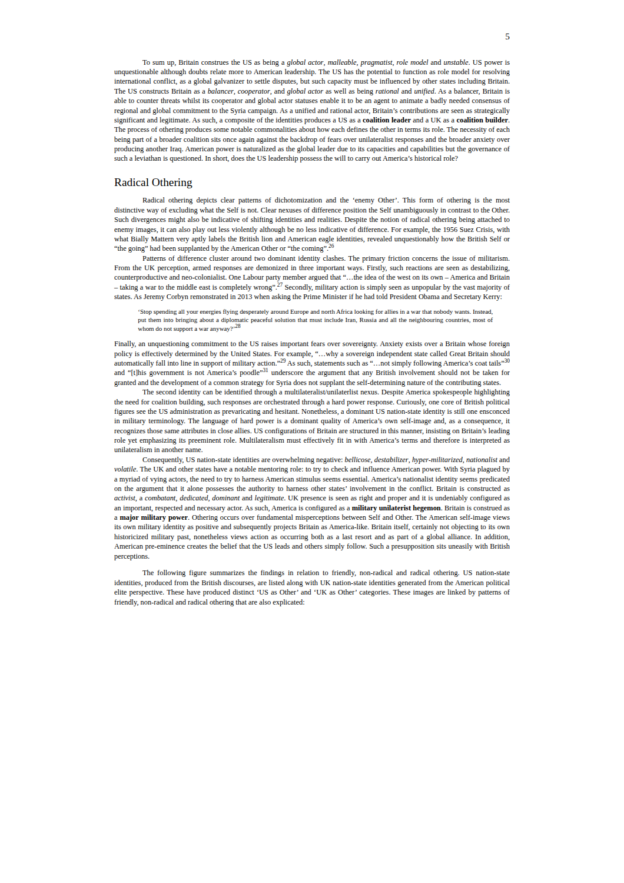5
To sum up, Britain construes the US as being a global actor, malleable, pragmatist, role model and unstable. US power is unquestionable although doubts relate more to American leadership. The US has the potential to function as role model for resolving international conflict, as a global galvanizer to settle disputes, but such capacity must be influenced by other states including Britain. The US constructs Britain as a balancer, cooperator, and global actor as well as being rational and unified. As a balancer, Britain is able to counter threats whilst its cooperator and global actor statuses enable it to be an agent to animate a badly needed consensus of regional and global commitment to the Syria campaign. As a unified and rational actor, Britain’s contributions are seen as strategically significant and legitimate. As such, a composite of the identities produces a US as a coalition leader and a UK as a coalition builder. The process of othering produces some notable commonalities about how each defines the other in terms its role. The necessity of each being part of a broader coalition sits once again against the backdrop of fears over unilateralist responses and the broader anxiety over producing another Iraq. American power is naturalized as the global leader due to its capacities and capabilities but the governance of such a leviathan is questioned. In short, does the US leadership possess the will to carry out America’s historical role?
Radical Othering
Radical othering depicts clear patterns of dichotomization and the ‘enemy Other’. This form of othering is the most distinctive way of excluding what the Self is not. Clear nexuses of difference position the Self unambiguously in contrast to the Other. Such divergences might also be indicative of shifting identities and realities. Despite the notion of radical othering being attached to enemy images, it can also play out less violently although be no less indicative of difference. For example, the 1956 Suez Crisis, with what Bially Mattern very aptly labels the British lion and American eagle identities, revealed unquestionably how the British Self or “the going” had been supplanted by the American Other or “the coming”.26
Patterns of difference cluster around two dominant identity clashes. The primary friction concerns the issue of militarism. From the UK perception, armed responses are demonized in three important ways. Firstly, such reactions are seen as destabilizing, counterproductive and neo-colonialist. One Labour party member argued that “…the idea of the west on its own – America and Britain – taking a war to the middle east is completely wrong”.27 Secondly, military action is simply seen as unpopular by the vast majority of states. As Jeremy Corbyn remonstrated in 2013 when asking the Prime Minister if he had told President Obama and Secretary Kerry:
‘Stop spending all your energies flying desperately around Europe and north Africa looking for allies in a war that nobody wants. Instead, put them into bringing about a diplomatic peaceful solution that must include Iran, Russia and all the neighbouring countries, most of whom do not support a war anyway?’28
Finally, an unquestioning commitment to the US raises important fears over sovereignty. Anxiety exists over a Britain whose foreign policy is effectively determined by the United States. For example, “…why a sovereign independent state called Great Britain should automatically fall into line in support of military action.”29 As such, statements such as “…not simply following America’s coat tails”30 and “[t]his government is not America’s poodle”31 underscore the argument that any British involvement should not be taken for granted and the development of a common strategy for Syria does not supplant the self-determining nature of the contributing states.
The second identity can be identified through a multilateralist/unilaterlist nexus. Despite America spokespeople highlighting the need for coalition building, such responses are orchestrated through a hard power response. Curiously, one core of British political figures see the US administration as prevaricating and hesitant. Nonetheless, a dominant US nation-state identity is still one ensconced in military terminology. The language of hard power is a dominant quality of America’s own self-image and, as a consequence, it recognizes those same attributes in close allies. US configurations of Britain are structured in this manner, insisting on Britain’s leading role yet emphasizing its preeminent role. Multilateralism must effectively fit in with America’s terms and therefore is interpreted as unilateralism in another name.
Consequently, US nation-state identities are overwhelming negative: bellicose, destabilizer, hyper-militarized, nationalist and volatile. The UK and other states have a notable mentoring role: to try to check and influence American power. With Syria plagued by a myriad of vying actors, the need to try to harness American stimulus seems essential. America’s nationalist identity seems predicated on the argument that it alone possesses the authority to harness other states’ involvement in the conflict. Britain is constructed as activist, a combatant, dedicated, dominant and legitimate. UK presence is seen as right and proper and it is undeniably configured as an important, respected and necessary actor. As such, America is configured as a military unilaterist hegemon. Britain is construed as a major military power. Othering occurs over fundamental misperceptions between Self and Other. The American self-image views its own military identity as positive and subsequently projects Britain as America-like. Britain itself, certainly not objecting to its own historicized military past, nonetheless views action as occurring both as a last resort and as part of a global alliance. In addition, American pre-eminence creates the belief that the US leads and others simply follow. Such a presupposition sits uneasily with British perceptions.
The following figure summarizes the findings in relation to friendly, non-radical and radical othering. US nation-state identities, produced from the British discourses, are listed along with UK nation-state identities generated from the American political elite perspective. These have produced distinct ‘US as Other’ and ‘UK as Other’ categories. These images are linked by patterns of friendly, non-radical and radical othering that are also explicated: